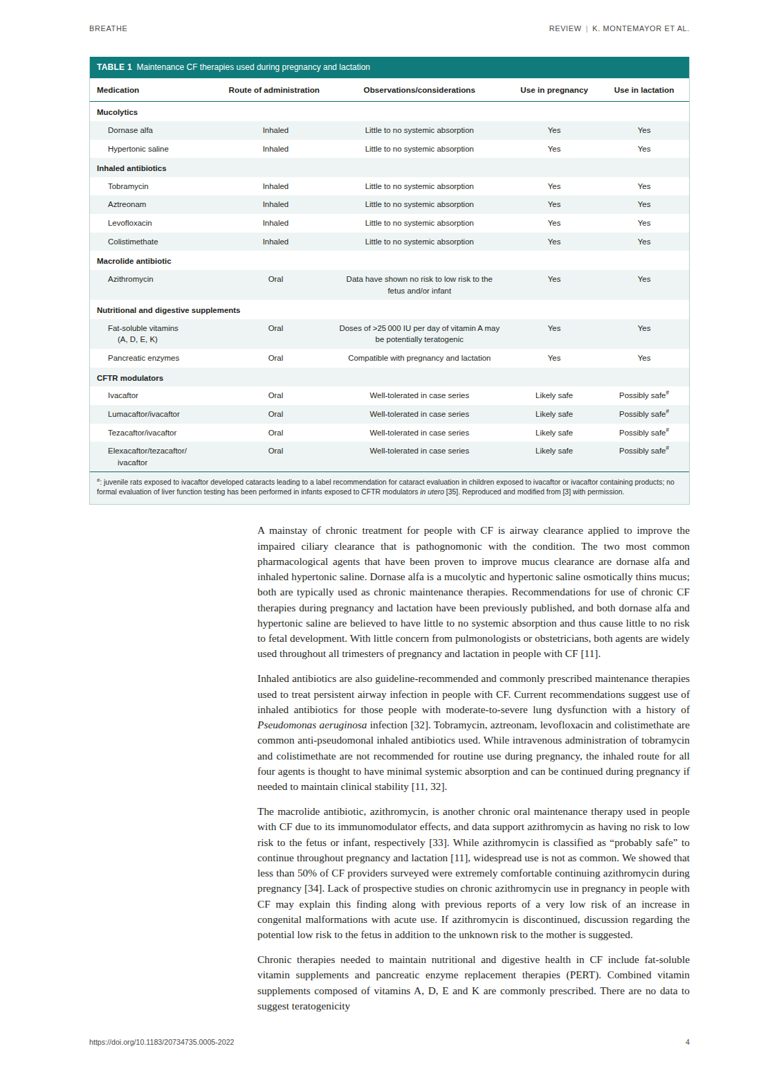Breathe
Review|K. Montemayor et al.
TABLE 1 Maintenance CF therapies used during pregnancy and lactation
| Medication | Route of administration | Observations/considerations | Use in pregnancy | Use in lactation |
| --- | --- | --- | --- | --- |
| Mucolytics |
| Dornase alfa | Inhaled | Little to no systemic absorption | Yes | Yes |
| Hypertonic saline | Inhaled | Little to no systemic absorption | Yes | Yes |
| Inhaled antibiotics |
| Tobramycin | Inhaled | Little to no systemic absorption | Yes | Yes |
| Aztreonam | Inhaled | Little to no systemic absorption | Yes | Yes |
| Levofloxacin | Inhaled | Little to no systemic absorption | Yes | Yes |
| Colistimethate | Inhaled | Little to no systemic absorption | Yes | Yes |
| Macrolide antibiotic |
| Azithromycin | Oral | Data have shown no risk to low risk to the fetus and/or infant | Yes | Yes |
| Nutritional and digestive supplements |
| Fat-soluble vitamins (A, D, E, K) | Oral | Doses of >25 000 IU per day of vitamin A may be potentially teratogenic | Yes | Yes |
| Pancreatic enzymes | Oral | Compatible with pregnancy and lactation | Yes | Yes |
| CFTR modulators |
| Ivacaftor | Oral | Well-tolerated in case series | Likely safe | Possibly safe # |
| Lumacaftor/ivacaftor | Oral | Well-tolerated in case series | Likely safe | Possibly safe # |
| Tezacaftor/ivacaftor | Oral | Well-tolerated in case series | Likely safe | Possibly safe # |
| Elexacaftor/tezacaftor/ ivacaftor | Oral | Well-tolerated in case series | Likely safe | Possibly safe # |
| # : juvenile rats exposed to ivacaftor developed cataracts leading to a label recommendation for cataract evaluation in children exposed to ivacaftor or ivacaftor containing products; no formal evaluation of liver function testing has been performed in infants exposed to CFTR modulators in utero [35]. Reproduced and modified from [3] with permission. |
A mainstay of chronic treatment for people with CF is airway clearance applied to improve the impaired ciliary clearance that is pathognomonic with the condition. The two most common pharmacological agents that have been proven to improve mucus clearance are dornase alfa and inhaled hypertonic saline. Dornase alfa is a mucolytic and hypertonic saline osmotically thins mucus; both are typically used as chronic maintenance therapies. Recommendations for use of chronic CF therapies during pregnancy and lactation have been previously published, and both dornase alfa and hypertonic saline are believed to have little to no systemic absorption and thus cause little to no risk to fetal development. With little concern from pulmonologists or obstetricians, both agents are widely used throughout all trimesters of pregnancy and lactation in people with CF [11].
Inhaled antibiotics are also guideline-recommended and commonly prescribed maintenance therapies used to treat persistent airway infection in people with CF. Current recommendations suggest use of inhaled antibiotics for those people with moderate-to-severe lung dysfunction with a history of Pseudomonas aeruginosa infection [32]. Tobramycin, aztreonam, levofloxacin and colistimethate are common anti-pseudomonal inhaled antibiotics used. While intravenous administration of tobramycin and colistimethate are not recommended for routine use during pregnancy, the inhaled route for all four agents is thought to have minimal systemic absorption and can be continued during pregnancy if needed to maintain clinical stability [11, 32].
The macrolide antibiotic, azithromycin, is another chronic oral maintenance therapy used in people with CF due to its immunomodulator effects, and data support azithromycin as having no risk to low risk to the fetus or infant, respectively [33]. While azithromycin is classified as “probably safe” to continue throughout pregnancy and lactation [11], widespread use is not as common. We showed that less than 50% of CF providers surveyed were extremely comfortable continuing azithromycin during pregnancy [34]. Lack of prospective studies on chronic azithromycin use in pregnancy in people with CF may explain this finding along with previous reports of a very low risk of an increase in congenital malformations with acute use. If azithromycin is discontinued, discussion regarding the potential low risk to the fetus in addition to the unknown risk to the mother is suggested.
Chronic therapies needed to maintain nutritional and digestive health in CF include fat-soluble vitamin supplements and pancreatic enzyme replacement therapies (PERT). Combined vitamin supplements composed of vitamins A, D, E and K are commonly prescribed. There are no data to suggest teratogenicity
https://doi.org/10.1183/20734735.0005-2022
4